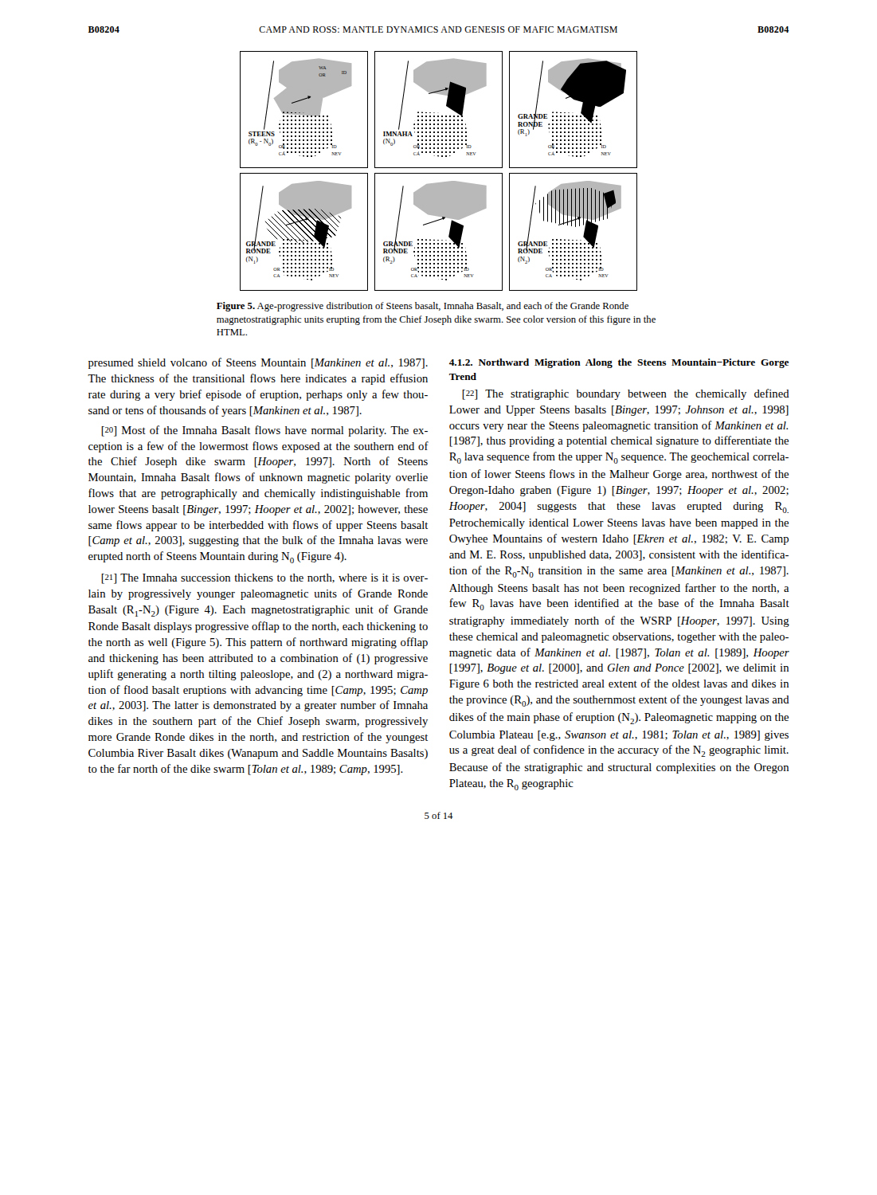B08204 Camp and Ross: Mantle Dynamics and Genesis of Mafic Magmatism B08204
WA OR ID OR CA ID NEV
STEENS
(R0 - N0)
OR CA ID NEV
IMNAHA
(N0)
OR CA ID NEV
GRANDE
RONDE
(R1)
OR CA ID NEV
GRANDE
RONDE
(N1)
OR CA ID NEV
GRANDE
RONDE
(R2)
OR CA ID NEV
GRANDE
RONDE
(N2)
Figure 5. Age-progressive distribution of Steens basalt, Imnaha Basalt, and each of the Grande Ronde magnetostratigraphic units erupting from the Chief Joseph dike swarm. See color version of this figure in the HTML.
presumed shield volcano of Steens Mountain [Mankinen et al., 1987]. The thickness of the transitional flows here indicates a rapid effusion rate during a very brief episode of eruption, perhaps only a few thousand or tens of thousands of years [Mankinen et al., 1987].
[20] Most of the Imnaha Basalt flows have normal polarity. The exception is a few of the lowermost flows exposed at the southern end of the Chief Joseph dike swarm [Hooper, 1997]. North of Steens Mountain, Imnaha Basalt flows of unknown magnetic polarity overlie flows that are petrographically and chemically indistinguishable from lower Steens basalt [Binger, 1997; Hooper et al., 2002]; however, these same flows appear to be interbedded with flows of upper Steens basalt [Camp et al., 2003], suggesting that the bulk of the Imnaha lavas were erupted north of Steens Mountain during N0 (Figure 4).
[21] The Imnaha succession thickens to the north, where is it is overlain by progressively younger paleomagnetic units of Grande Ronde Basalt (R1-N2) (Figure 4). Each magnetostratigraphic unit of Grande Ronde Basalt displays progressive offlap to the north, each thickening to the north as well (Figure 5). This pattern of northward migrating offlap and thickening has been attributed to a combination of (1) progressive uplift generating a north tilting paleoslope, and (2) a northward migration of flood basalt eruptions with advancing time [Camp, 1995; Camp et al., 2003]. The latter is demonstrated by a greater number of Imnaha dikes in the southern part of the Chief Joseph swarm, progressively more Grande Ronde dikes in the north, and restriction of the youngest Columbia River Basalt dikes (Wanapum and Saddle Mountains Basalts) to the far north of the dike swarm [Tolan et al., 1989; Camp, 1995].
4.1.2. Northward Migration Along the Steens Mountain−Picture Gorge Trend
[22] The stratigraphic boundary between the chemically defined Lower and Upper Steens basalts [Binger, 1997; Johnson et al., 1998] occurs very near the Steens paleomagnetic transition of Mankinen et al. [1987], thus providing a potential chemical signature to differentiate the R0 lava sequence from the upper N0 sequence. The geochemical correlation of lower Steens flows in the Malheur Gorge area, northwest of the Oregon-Idaho graben (Figure 1) [Binger, 1997; Hooper et al., 2002; Hooper, 2004] suggests that these lavas erupted during R0. Petrochemically identical Lower Steens lavas have been mapped in the Owyhee Mountains of western Idaho [Ekren et al., 1982; V. E. Camp and M. E. Ross, unpublished data, 2003], consistent with the identification of the R0-N0 transition in the same area [Mankinen et al., 1987]. Although Steens basalt has not been recognized farther to the north, a few R0 lavas have been identified at the base of the Imnaha Basalt stratigraphy immediately north of the WSRP [Hooper, 1997]. Using these chemical and paleomagnetic observations, together with the paleomagnetic data of Mankinen et al. [1987], Tolan et al. [1989], Hooper [1997], Bogue et al. [2000], and Glen and Ponce [2002], we delimit in Figure 6 both the restricted areal extent of the oldest lavas and dikes in the province (R0), and the southernmost extent of the youngest lavas and dikes of the main phase of eruption (N2). Paleomagnetic mapping on the Columbia Plateau [e.g., Swanson et al., 1981; Tolan et al., 1989] gives us a great deal of confidence in the accuracy of the N2 geographic limit. Because of the stratigraphic and structural complexities on the Oregon Plateau, the R0 geographic
5 of 14